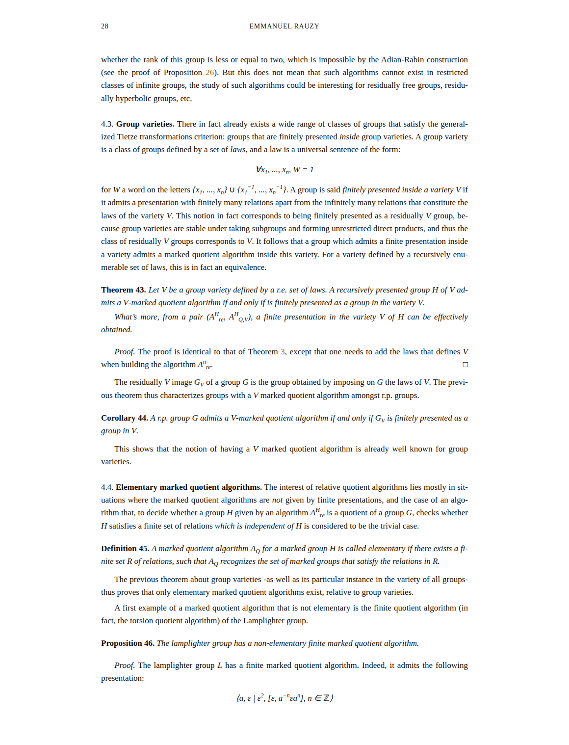28 Emmanuel Rauzy 28
whether the rank of this group is less or equal to two, which is impossible by the Adian-Rabin construction (see the proof of Proposition 26). But this does not mean that such algorithms cannot exist in restricted classes of infinite groups, the study of such algorithms could be interesting for residually free groups, residually hyperbolic groups, etc.
4.3. Group varieties. There in fact already exists a wide range of classes of groups that satisfy the generalized Tietze transformations criterion: groups that are finitely presented inside group varieties. A group variety is a class of groups defined by a set of laws, and a law is a universal sentence of the form:
∀x1, ..., xn, W = 1
for W a word on the letters {x1, ..., xn} ∪ {x1−1, ..., xn−1}. A group is said finitely presented inside a variety V if it admits a presentation with finitely many relations apart from the infinitely many relations that constitute the laws of the variety V. This notion in fact corresponds to being finitely presented as a residually V group, because group varieties are stable under taking subgroups and forming unrestricted direct products, and thus the class of residually V groups corresponds to V. It follows that a group which admits a finite presentation inside a variety admits a marked quotient algorithm inside this variety. For a variety defined by a recursively enumerable set of laws, this is in fact an equivalence.
Theorem 43. Let V be a group variety defined by a r.e. set of laws. A recursively presented group H of V admits a V-marked quotient algorithm if and only if is finitely presented as a group in the variety V.
What’s more, from a pair (AHre, AHQ,V), a finite presentation in the variety V of H can be effectively obtained.
Proof. The proof is identical to that of Theorem 3, except that one needs to add the laws that defines V when building the algorithm Anre.□
The residually V image GV of a group G is the group obtained by imposing on G the laws of V. The previous theorem thus characterizes groups with a V marked quotient algorithm amongst r.p. groups.
Corollary 44. A r.p. group G admits a V-marked quotient algorithm if and only if GV is finitely presented as a group in V.
This shows that the notion of having a V marked quotient algorithm is already well known for group varieties.
4.4. Elementary marked quotient algorithms. The interest of relative quotient algorithms lies mostly in situations where the marked quotient algorithms are not given by finite presentations, and the case of an algorithm that, to decide whether a group H given by an algorithm AHre is a quotient of a group G, checks whether H satisfies a finite set of relations which is independent of H is considered to be the trivial case.
Definition 45. A marked quotient algorithm AQ for a marked group H is called elementary if there exists a finite set R of relations, such that AQ recognizes the set of marked groups that satisfy the relations in R.
The previous theorem about group varieties -as well as its particular instance in the variety of all groups- thus proves that only elementary marked quotient algorithms exist, relative to group varieties.
A first example of a marked quotient algorithm that is not elementary is the finite quotient algorithm (in fact, the torsion quotient algorithm) of the Lamplighter group.
Proposition 46. The lamplighter group has a non-elementary finite marked quotient algorithm.
Proof. The lamplighter group L has a finite marked quotient algorithm. Indeed, it admits the following presentation:
⟨a, ε | ε2, [ε, a−nεan], n ∈ ℤ⟩